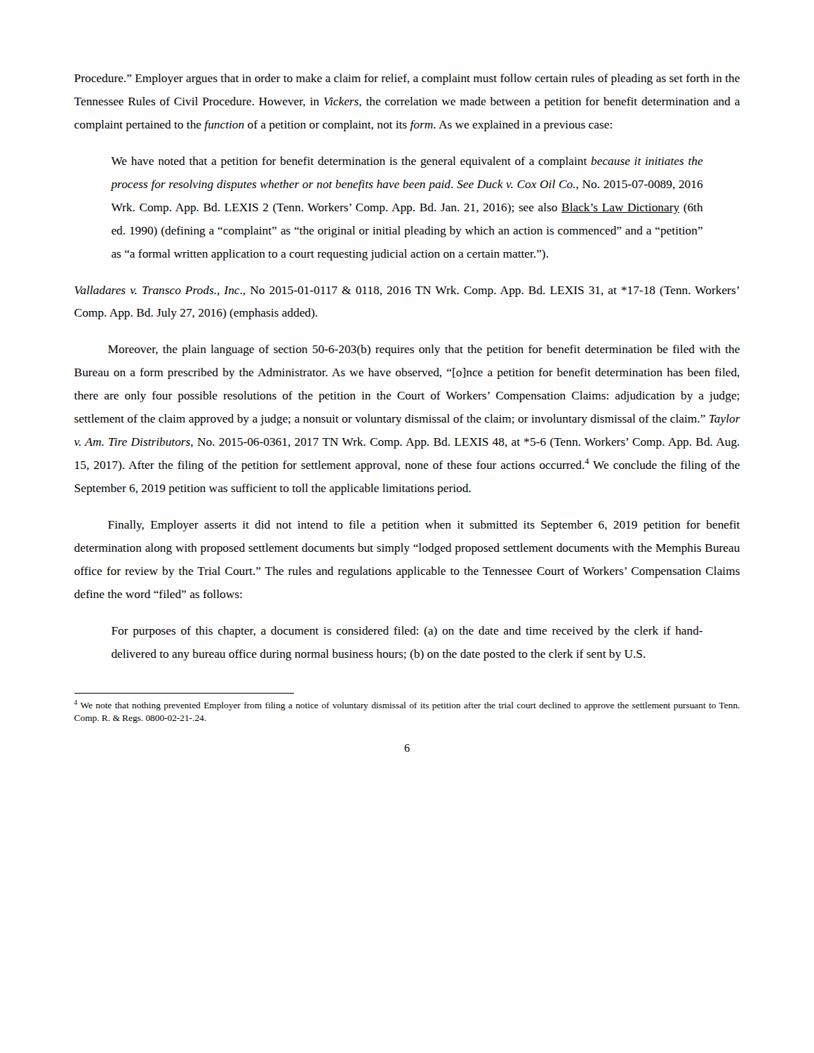Procedure.” Employer argues that in order to make a claim for relief, a complaint must follow certain rules of pleading as set forth in the Tennessee Rules of Civil Procedure. However, in Vickers, the correlation we made between a petition for benefit determination and a complaint pertained to the function of a petition or complaint, not its form. As we explained in a previous case:
We have noted that a petition for benefit determination is the general equivalent of a complaint because it initiates the process for resolving disputes whether or not benefits have been paid. See Duck v. Cox Oil Co., No. 2015-07-0089, 2016 Wrk. Comp. App. Bd. LEXIS 2 (Tenn. Workers’ Comp. App. Bd. Jan. 21, 2016); see also Black’s Law Dictionary (6th ed. 1990) (defining a “complaint” as “the original or initial pleading by which an action is commenced” and a “petition” as “a formal written application to a court requesting judicial action on a certain matter.”).
Valladares v. Transco Prods., Inc., No 2015-01-0117 & 0118, 2016 TN Wrk. Comp. App. Bd. LEXIS 31, at *17-18 (Tenn. Workers’ Comp. App. Bd. July 27, 2016) (emphasis added).
Moreover, the plain language of section 50-6-203(b) requires only that the petition for benefit determination be filed with the Bureau on a form prescribed by the Administrator. As we have observed, “[o]nce a petition for benefit determination has been filed, there are only four possible resolutions of the petition in the Court of Workers’ Compensation Claims: adjudication by a judge; settlement of the claim approved by a judge; a nonsuit or voluntary dismissal of the claim; or involuntary dismissal of the claim.” Taylor v. Am. Tire Distributors, No. 2015-06-0361, 2017 TN Wrk. Comp. App. Bd. LEXIS 48, at *5-6 (Tenn. Workers’ Comp. App. Bd. Aug. 15, 2017). After the filing of the petition for settlement approval, none of these four actions occurred.4 We conclude the filing of the September 6, 2019 petition was sufficient to toll the applicable limitations period.
Finally, Employer asserts it did not intend to file a petition when it submitted its September 6, 2019 petition for benefit determination along with proposed settlement documents but simply “lodged proposed settlement documents with the Memphis Bureau office for review by the Trial Court.” The rules and regulations applicable to the Tennessee Court of Workers’ Compensation Claims define the word “filed” as follows:
For purposes of this chapter, a document is considered filed: (a) on the date and time received by the clerk if hand-delivered to any bureau office during normal business hours; (b) on the date posted to the clerk if sent by U.S.
4 We note that nothing prevented Employer from filing a notice of voluntary dismissal of its petition after the trial court declined to approve the settlement pursuant to Tenn. Comp. R. & Regs. 0800-02-21-.24.
6